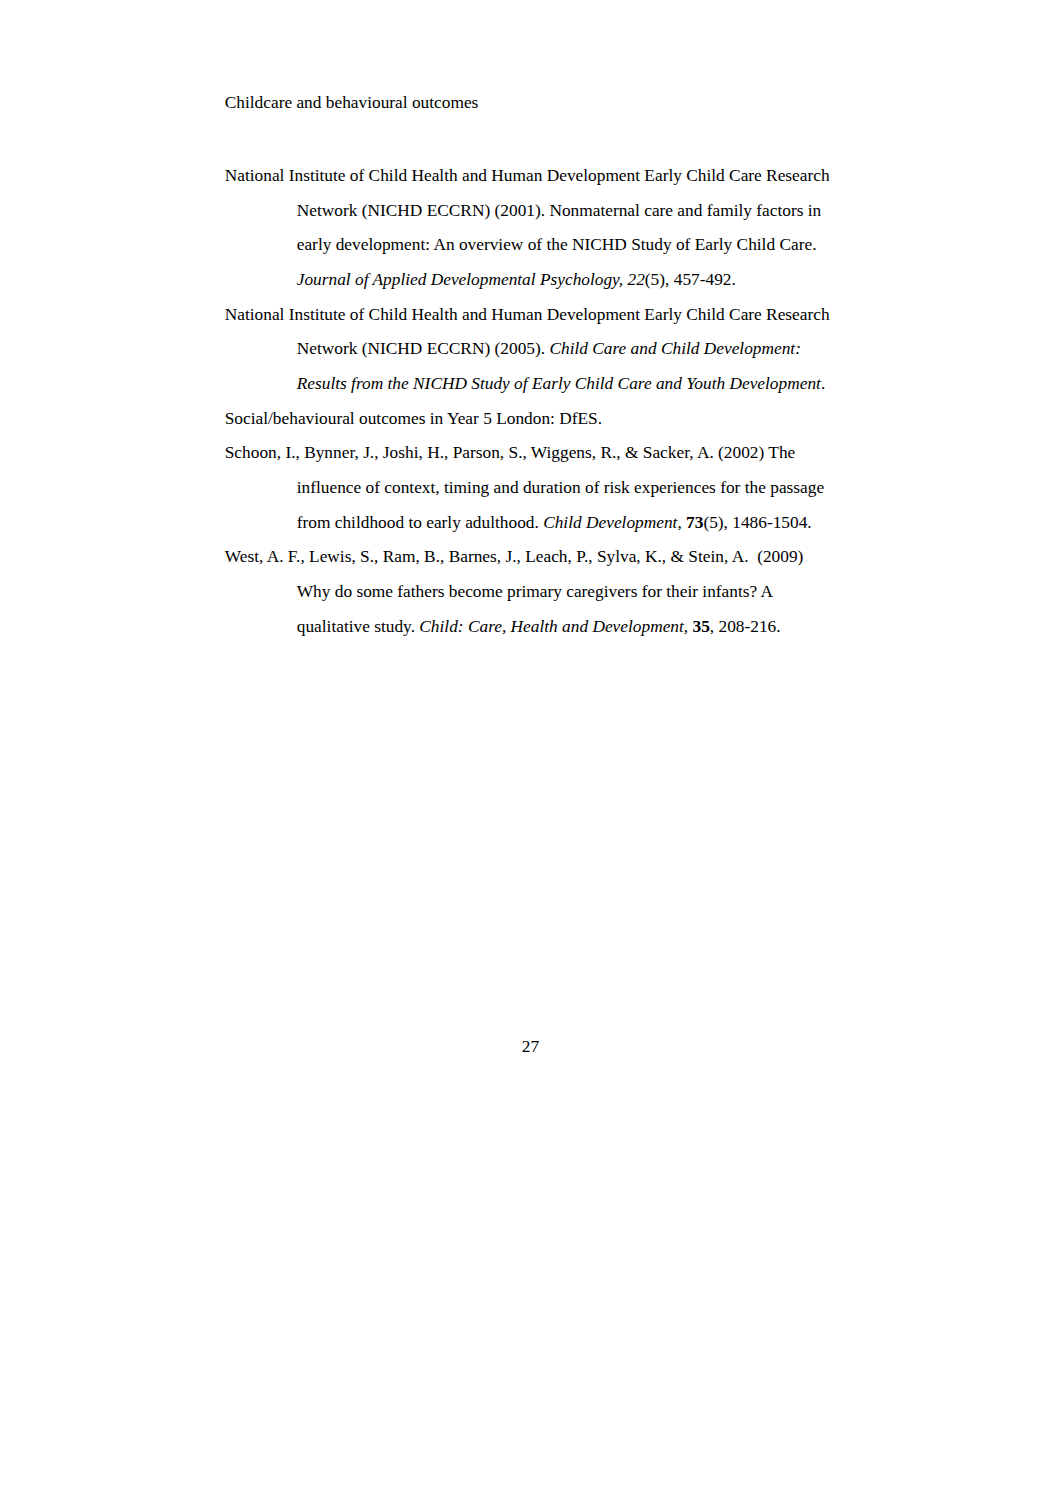Childcare and behavioural outcomes
National Institute of Child Health and Human Development Early Child Care Research Network (NICHD ECCRN) (2001). Nonmaternal care and family factors in early development: An overview of the NICHD Study of Early Child Care. Journal of Applied Developmental Psychology, 22(5), 457-492.
National Institute of Child Health and Human Development Early Child Care Research Network (NICHD ECCRN) (2005). Child Care and Child Development: Results from the NICHD Study of Early Child Care and Youth Development.
Social/behavioural outcomes in Year 5 London: DfES.
Schoon, I., Bynner, J., Joshi, H., Parson, S., Wiggens, R., & Sacker, A. (2002) The influence of context, timing and duration of risk experiences for the passage from childhood to early adulthood. Child Development, 73(5), 1486-1504.
West, A. F., Lewis, S., Ram, B., Barnes, J., Leach, P., Sylva, K., & Stein, A. (2009) Why do some fathers become primary caregivers for their infants? A qualitative study. Child: Care, Health and Development, 35, 208-216.
27